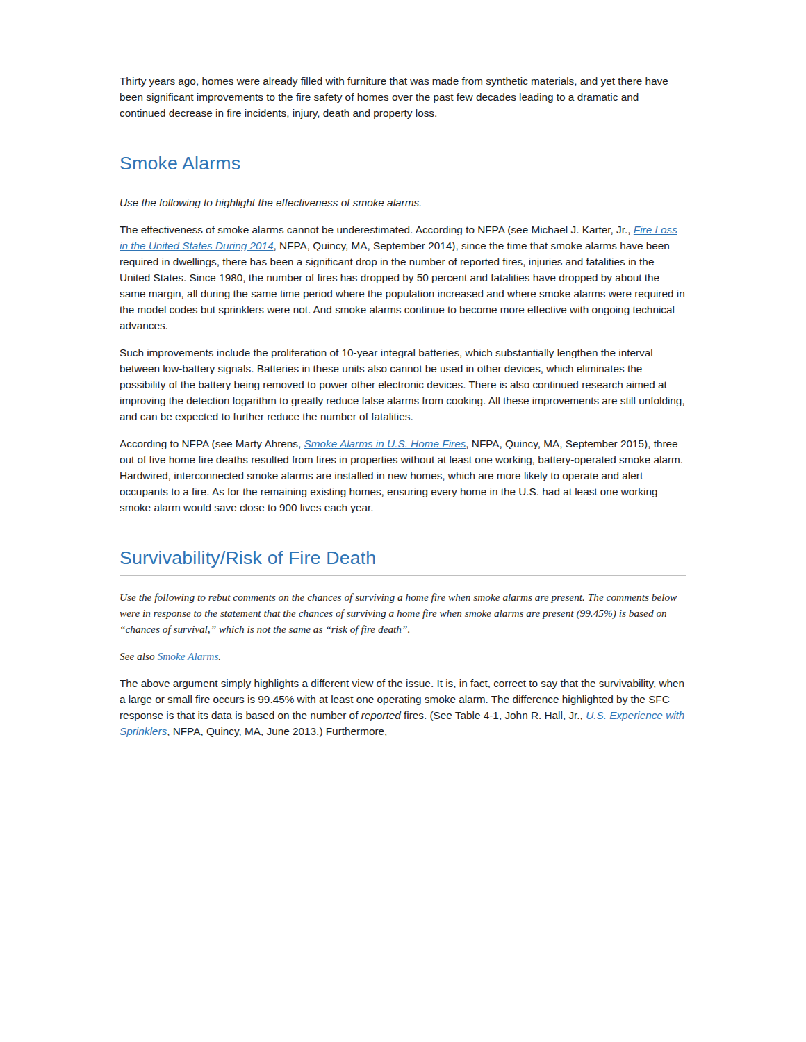Thirty years ago, homes were already filled with furniture that was made from synthetic materials, and yet there have been significant improvements to the fire safety of homes over the past few decades leading to a dramatic and continued decrease in fire incidents, injury, death and property loss.
Smoke Alarms
Use the following to highlight the effectiveness of smoke alarms.
The effectiveness of smoke alarms cannot be underestimated. According to NFPA (see Michael J. Karter, Jr., Fire Loss in the United States During 2014, NFPA, Quincy, MA, September 2014), since the time that smoke alarms have been required in dwellings, there has been a significant drop in the number of reported fires, injuries and fatalities in the United States. Since 1980, the number of fires has dropped by 50 percent and fatalities have dropped by about the same margin, all during the same time period where the population increased and where smoke alarms were required in the model codes but sprinklers were not. And smoke alarms continue to become more effective with ongoing technical advances.
Such improvements include the proliferation of 10-year integral batteries, which substantially lengthen the interval between low-battery signals. Batteries in these units also cannot be used in other devices, which eliminates the possibility of the battery being removed to power other electronic devices. There is also continued research aimed at improving the detection logarithm to greatly reduce false alarms from cooking. All these improvements are still unfolding, and can be expected to further reduce the number of fatalities.
According to NFPA (see Marty Ahrens, Smoke Alarms in U.S. Home Fires, NFPA, Quincy, MA, September 2015), three out of five home fire deaths resulted from fires in properties without at least one working, battery-operated smoke alarm. Hardwired, interconnected smoke alarms are installed in new homes, which are more likely to operate and alert occupants to a fire. As for the remaining existing homes, ensuring every home in the U.S. had at least one working smoke alarm would save close to 900 lives each year.
Survivability/Risk of Fire Death
Use the following to rebut comments on the chances of surviving a home fire when smoke alarms are present. The comments below were in response to the statement that the chances of surviving a home fire when smoke alarms are present (99.45%) is based on “chances of survival,” which is not the same as “risk of fire death”.
See also Smoke Alarms.
The above argument simply highlights a different view of the issue. It is, in fact, correct to say that the survivability, when a large or small fire occurs is 99.45% with at least one operating smoke alarm. The difference highlighted by the SFC response is that its data is based on the number of reported fires. (See Table 4-1, John R. Hall, Jr., U.S. Experience with Sprinklers, NFPA, Quincy, MA, June 2013.) Furthermore,